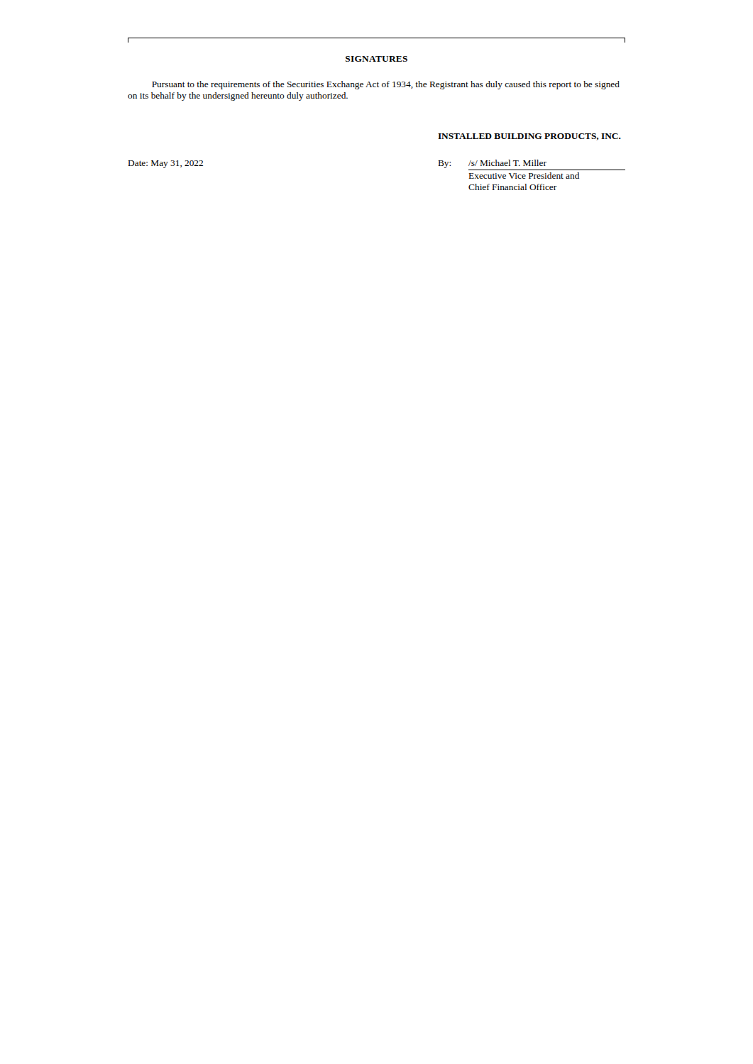SIGNATURES
Pursuant to the requirements of the Securities Exchange Act of 1934, the Registrant has duly caused this report to be signed on its behalf by the undersigned hereunto duly authorized.
INSTALLED BUILDING PRODUCTS, INC.
| Date: May 31, 2022 | By: | /s/ Michael T. Miller |
| | | Executive Vice President and Chief Financial Officer |